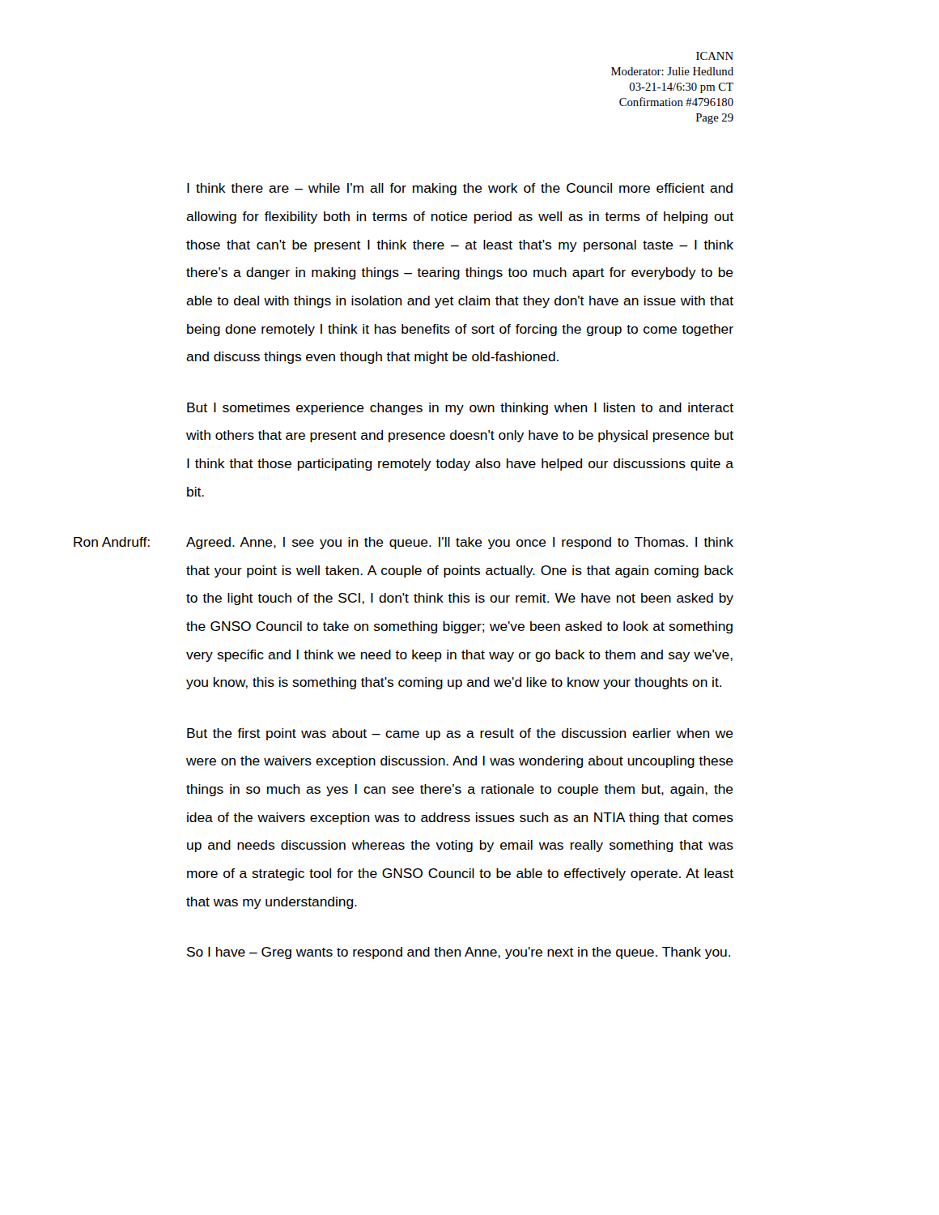ICANN
Moderator: Julie Hedlund
03-21-14/6:30 pm CT
Confirmation #4796180
Page 29
I think there are – while I'm all for making the work of the Council more efficient and allowing for flexibility both in terms of notice period as well as in terms of helping out those that can't be present I think there – at least that's my personal taste – I think there's a danger in making things – tearing things too much apart for everybody to be able to deal with things in isolation and yet claim that they don't have an issue with that being done remotely I think it has benefits of sort of forcing the group to come together and discuss things even though that might be old-fashioned.
But I sometimes experience changes in my own thinking when I listen to and interact with others that are present and presence doesn't only have to be physical presence but I think that those participating remotely today also have helped our discussions quite a bit.
Ron Andruff:
Agreed. Anne, I see you in the queue. I'll take you once I respond to Thomas. I think that your point is well taken. A couple of points actually. One is that again coming back to the light touch of the SCI, I don't think this is our remit. We have not been asked by the GNSO Council to take on something bigger; we've been asked to look at something very specific and I think we need to keep in that way or go back to them and say we've, you know, this is something that's coming up and we'd like to know your thoughts on it.
But the first point was about – came up as a result of the discussion earlier when we were on the waivers exception discussion. And I was wondering about uncoupling these things in so much as yes I can see there's a rationale to couple them but, again, the idea of the waivers exception was to address issues such as an NTIA thing that comes up and needs discussion whereas the voting by email was really something that was more of a strategic tool for the GNSO Council to be able to effectively operate. At least that was my understanding.
So I have – Greg wants to respond and then Anne, you're next in the queue. Thank you.